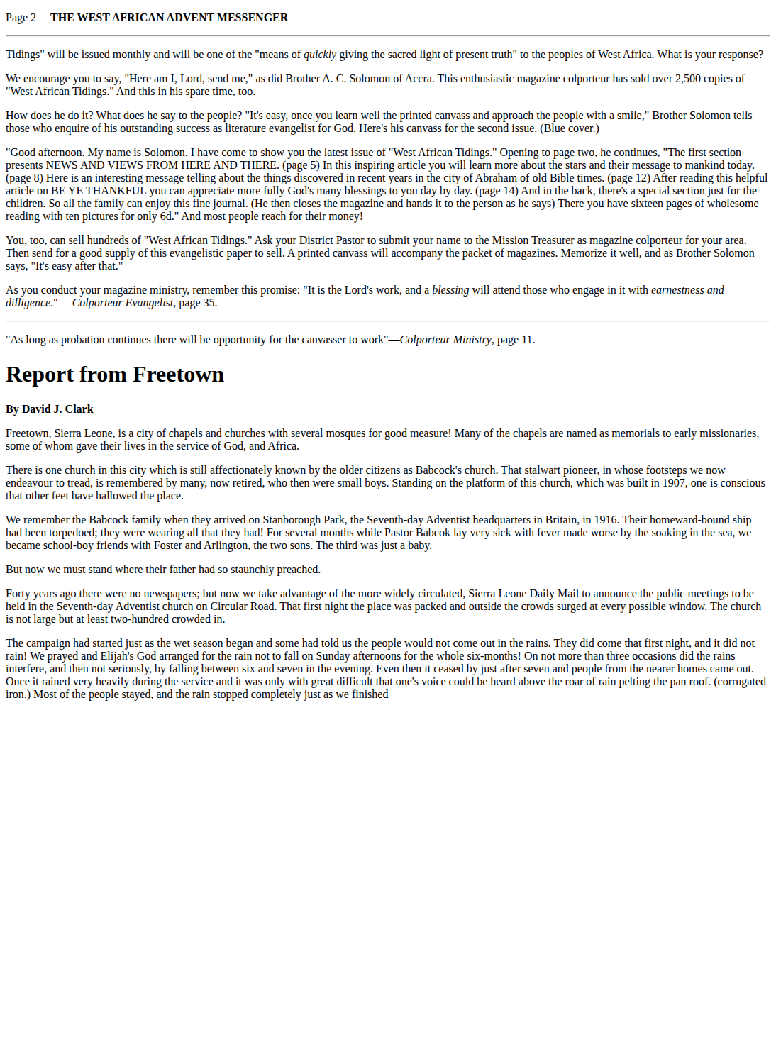Page 2 THE WEST AFRICAN ADVENT MESSENGER
Tidings" will be issued monthly and will be one of the "means of quickly giving the sacred light of present truth" to the peoples of West Africa. What is your response?
We encourage you to say, "Here am I, Lord, send me," as did Brother A. C. Solomon of Accra. This enthusiastic magazine colporteur has sold over 2,500 copies of "West African Tidings." And this in his spare time, too.
How does he do it? What does he say to the people? "It's easy, once you learn well the printed canvass and approach the people with a smile," Brother Solomon tells those who enquire of his outstanding success as literature evangelist for God. Here's his canvass for the second issue. (Blue cover.)
"Good afternoon. My name is Solomon. I have come to show you the latest issue of "West African Tidings." Opening to page two, he continues, "The first section presents NEWS AND VIEWS FROM HERE AND THERE. (page 5) In this inspiring article you will learn more about the stars and their message to mankind today. (page 8) Here is an interesting message telling about the things discovered in recent years in the city of Abraham of old Bible times. (page 12) After reading this helpful article on BE YE THANKFUL you can appreciate more fully God's many blessings to you day by day. (page 14) And in the back, there's a special section just for the children. So all the family can enjoy this fine journal. (He then closes the magazine and hands it to the person as he says) There you have sixteen pages of wholesome reading with ten pictures for only 6d." And most people reach for their money!
You, too, can sell hundreds of "West African Tidings." Ask your District Pastor to submit your name to the Mission Treasurer as magazine colporteur for your area. Then send for a good supply of this evangelistic paper to sell. A printed canvass will accompany the packet of magazines. Memorize it well, and as Brother Solomon says, "It's easy after that."
As you conduct your magazine ministry, remember this promise: "It is the Lord's work, and a blessing will attend those who engage in it with earnestness and dilligence." —Colporteur Evangelist, page 35.
"As long as probation continues there will be opportunity for the canvasser to work"—Colporteur Ministry, page 11.
Report from Freetown
By David J. Clark
Freetown, Sierra Leone, is a city of chapels and churches with several mosques for good measure! Many of the chapels are named as memorials to early missionaries, some of whom gave their lives in the service of God, and Africa.
There is one church in this city which is still affectionately known by the older citizens as Babcock's church. That stalwart pioneer, in whose footsteps we now endeavour to tread, is remembered by many, now retired, who then were small boys. Standing on the platform of this church, which was built in 1907, one is conscious that other feet have hallowed the place.
We remember the Babcock family when they arrived on Stanborough Park, the Seventh-day Adventist headquarters in Britain, in 1916. Their homeward-bound ship had been torpedoed; they were wearing all that they had! For several months while Pastor Babcok lay very sick with fever made worse by the soaking in the sea, we became school-boy friends with Foster and Arlington, the two sons. The third was just a baby.
But now we must stand where their father had so staunchly preached.
Forty years ago there were no newspapers; but now we take advantage of the more widely circulated, Sierra Leone Daily Mail to announce the public meetings to be held in the Seventh-day Adventist church on Circular Road. That first night the place was packed and outside the crowds surged at every possible window. The church is not large but at least two-hundred crowded in.
The campaign had started just as the wet season began and some had told us the people would not come out in the rains. They did come that first night, and it did not rain! We prayed and Elijah's God arranged for the rain not to fall on Sunday afternoons for the whole six-months! On not more than three occasions did the rains interfere, and then not seriously, by falling between six and seven in the evening. Even then it ceased by just after seven and people from the nearer homes came out. Once it rained very heavily during the service and it was only with great difficult that one's voice could be heard above the roar of rain pelting the pan roof. (corrugated iron.) Most of the people stayed, and the rain stopped completely just as we finished